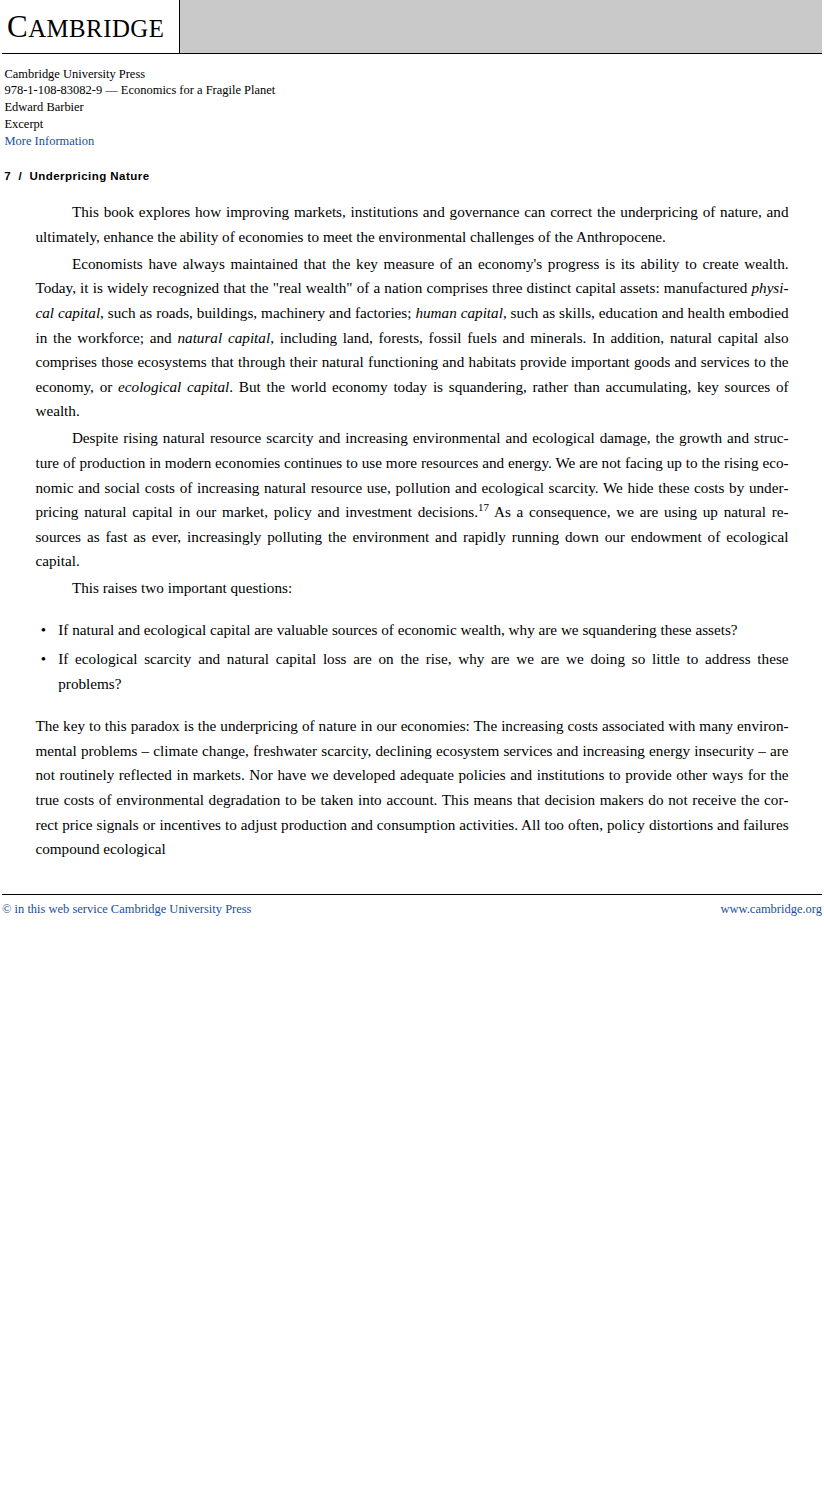CAMBRIDGE
Cambridge University Press
978-1-108-83082-9 — Economics for a Fragile Planet
Edward Barbier
Excerpt
More Information
7 / Underpricing Nature
This book explores how improving markets, institutions and governance can correct the underpricing of nature, and ultimately, enhance the ability of economies to meet the environmental challenges of the Anthropocene.
Economists have always maintained that the key measure of an economy's progress is its ability to create wealth. Today, it is widely recognized that the "real wealth" of a nation comprises three distinct capital assets: manufactured physical capital, such as roads, buildings, machinery and factories; human capital, such as skills, education and health embodied in the workforce; and natural capital, including land, forests, fossil fuels and minerals. In addition, natural capital also comprises those ecosystems that through their natural functioning and habitats provide important goods and services to the economy, or ecological capital. But the world economy today is squandering, rather than accumulating, key sources of wealth.
Despite rising natural resource scarcity and increasing environmental and ecological damage, the growth and structure of production in modern economies continues to use more resources and energy. We are not facing up to the rising economic and social costs of increasing natural resource use, pollution and ecological scarcity. We hide these costs by underpricing natural capital in our market, policy and investment decisions.17 As a consequence, we are using up natural resources as fast as ever, increasingly polluting the environment and rapidly running down our endowment of ecological capital.
This raises two important questions:
If natural and ecological capital are valuable sources of economic wealth, why are we squandering these assets?
If ecological scarcity and natural capital loss are on the rise, why are we are we doing so little to address these problems?
The key to this paradox is the underpricing of nature in our economies: The increasing costs associated with many environmental problems – climate change, freshwater scarcity, declining ecosystem services and increasing energy insecurity – are not routinely reflected in markets. Nor have we developed adequate policies and institutions to provide other ways for the true costs of environmental degradation to be taken into account. This means that decision makers do not receive the correct price signals or incentives to adjust production and consumption activities. All too often, policy distortions and failures compound ecological
© in this web service Cambridge University Press
www.cambridge.org